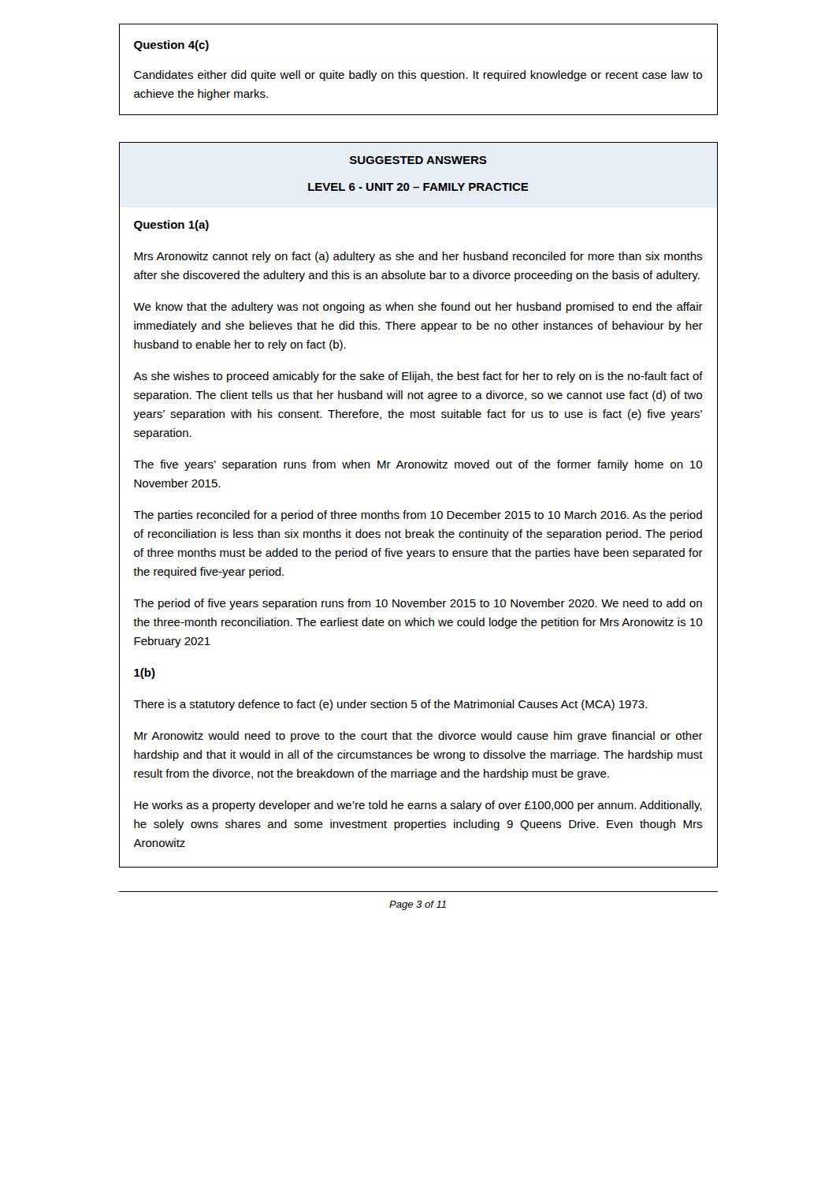Question 4(c)
Candidates either did quite well or quite badly on this question. It required knowledge or recent case law to achieve the higher marks.
SUGGESTED ANSWERS
LEVEL 6 - UNIT 20 – FAMILY PRACTICE
Question 1(a)
Mrs Aronowitz cannot rely on fact (a) adultery as she and her husband reconciled for more than six months after she discovered the adultery and this is an absolute bar to a divorce proceeding on the basis of adultery.
We know that the adultery was not ongoing as when she found out her husband promised to end the affair immediately and she believes that he did this. There appear to be no other instances of behaviour by her husband to enable her to rely on fact (b).
As she wishes to proceed amicably for the sake of Elijah, the best fact for her to rely on is the no-fault fact of separation. The client tells us that her husband will not agree to a divorce, so we cannot use fact (d) of two years’ separation with his consent. Therefore, the most suitable fact for us to use is fact (e) five years’ separation.
The five years’ separation runs from when Mr Aronowitz moved out of the former family home on 10 November 2015.
The parties reconciled for a period of three months from 10 December 2015 to 10 March 2016. As the period of reconciliation is less than six months it does not break the continuity of the separation period. The period of three months must be added to the period of five years to ensure that the parties have been separated for the required five-year period.
The period of five years separation runs from 10 November 2015 to 10 November 2020. We need to add on the three-month reconciliation. The earliest date on which we could lodge the petition for Mrs Aronowitz is 10 February 2021
1(b)
There is a statutory defence to fact (e) under section 5 of the Matrimonial Causes Act (MCA) 1973.
Mr Aronowitz would need to prove to the court that the divorce would cause him grave financial or other hardship and that it would in all of the circumstances be wrong to dissolve the marriage. The hardship must result from the divorce, not the breakdown of the marriage and the hardship must be grave.
He works as a property developer and we’re told he earns a salary of over £100,000 per annum. Additionally, he solely owns shares and some investment properties including 9 Queens Drive. Even though Mrs Aronowitz
Page 3 of 11